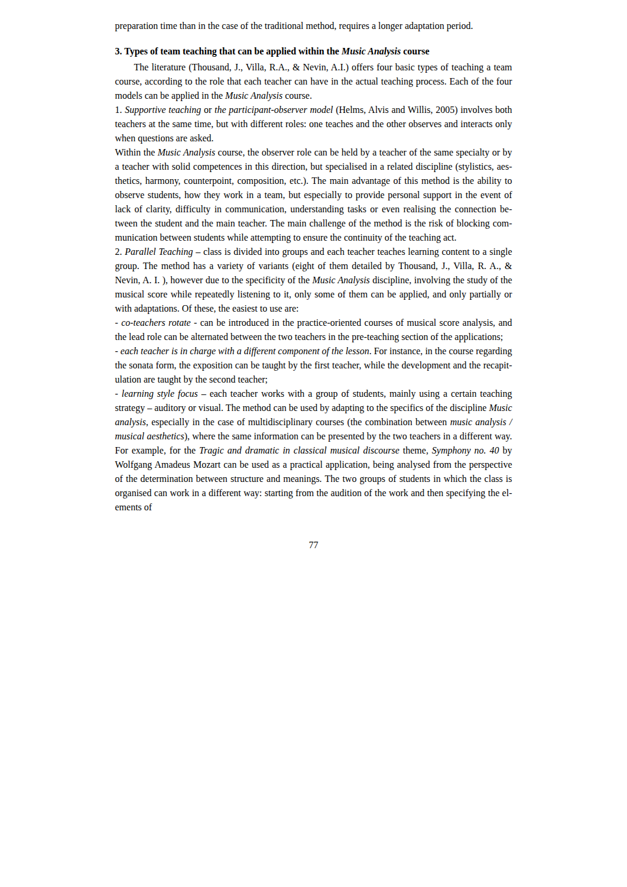preparation time than in the case of the traditional method, requires a longer adaptation period.
3. Types of team teaching that can be applied within the Music Analysis course
The literature (Thousand, J., Villa, R.A., & Nevin, A.I.) offers four basic types of teaching a team course, according to the role that each teacher can have in the actual teaching process. Each of the four models can be applied in the Music Analysis course.
1. Supportive teaching or the participant-observer model (Helms, Alvis and Willis, 2005) involves both teachers at the same time, but with different roles: one teaches and the other observes and interacts only when questions are asked.
Within the Music Analysis course, the observer role can be held by a teacher of the same specialty or by a teacher with solid competences in this direction, but specialised in a related discipline (stylistics, aesthetics, harmony, counterpoint, composition, etc.). The main advantage of this method is the ability to observe students, how they work in a team, but especially to provide personal support in the event of lack of clarity, difficulty in communication, understanding tasks or even realising the connection between the student and the main teacher. The main challenge of the method is the risk of blocking communication between students while attempting to ensure the continuity of the teaching act.
2. Parallel Teaching – class is divided into groups and each teacher teaches learning content to a single group. The method has a variety of variants (eight of them detailed by Thousand, J., Villa, R. A., & Nevin, A. I. ), however due to the specificity of the Music Analysis discipline, involving the study of the musical score while repeatedly listening to it, only some of them can be applied, and only partially or with adaptations. Of these, the easiest to use are:
- co-teachers rotate - can be introduced in the practice-oriented courses of musical score analysis, and the lead role can be alternated between the two teachers in the pre-teaching section of the applications;
- each teacher is in charge with a different component of the lesson. For instance, in the course regarding the sonata form, the exposition can be taught by the first teacher, while the development and the recapitulation are taught by the second teacher;
- learning style focus – each teacher works with a group of students, mainly using a certain teaching strategy – auditory or visual. The method can be used by adapting to the specifics of the discipline Music analysis, especially in the case of multidisciplinary courses (the combination between music analysis / musical aesthetics), where the same information can be presented by the two teachers in a different way. For example, for the Tragic and dramatic in classical musical discourse theme, Symphony no. 40 by Wolfgang Amadeus Mozart can be used as a practical application, being analysed from the perspective of the determination between structure and meanings. The two groups of students in which the class is organised can work in a different way: starting from the audition of the work and then specifying the elements of
77